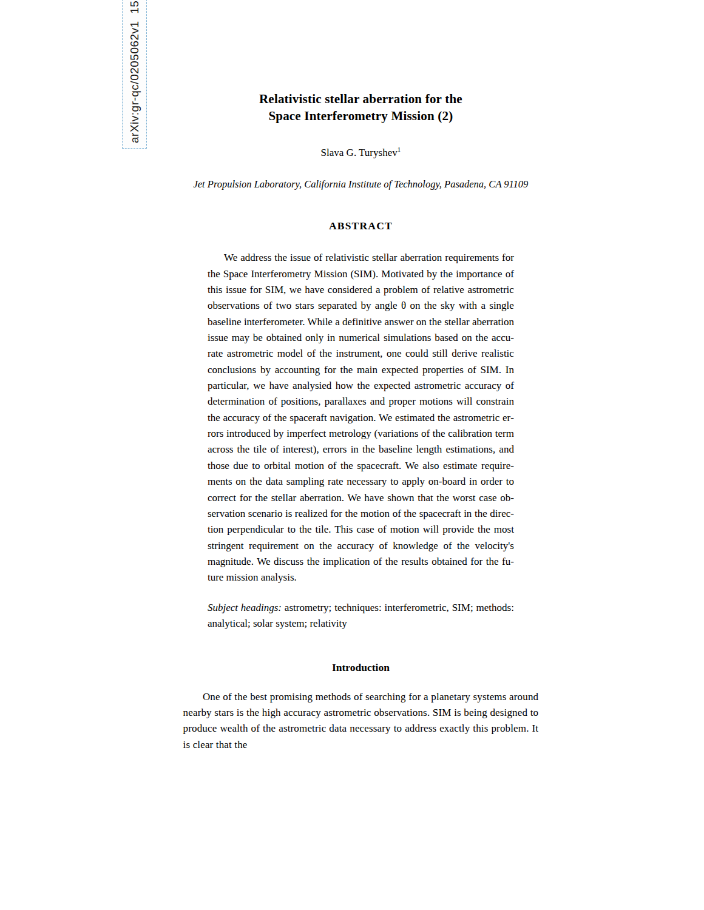arXiv:gr-qc/0205062v1 15 May 2002
Relativistic stellar aberration for the
Space Interferometry Mission (2)
Slava G. Turyshev1
Jet Propulsion Laboratory, California Institute of Technology, Pasadena, CA 91109
ABSTRACT
We address the issue of relativistic stellar aberration requirements for the Space Interferometry Mission (SIM). Motivated by the importance of this issue for SIM, we have considered a problem of relative astrometric observations of two stars separated by angle θ on the sky with a single baseline interferometer. While a definitive answer on the stellar aberration issue may be obtained only in numerical simulations based on the accurate astrometric model of the instrument, one could still derive realistic conclusions by accounting for the main expected properties of SIM. In particular, we have analysied how the expected astrometric accuracy of determination of positions, parallaxes and proper motions will constrain the accuracy of the spaceraft navigation. We estimated the astrometric errors introduced by imperfect metrology (variations of the calibration term across the tile of interest), errors in the baseline length estimations, and those due to orbital motion of the spacecraft. We also estimate requirements on the data sampling rate necessary to apply on-board in order to correct for the stellar aberration. We have shown that the worst case observation scenario is realized for the motion of the spacecraft in the direction perpendicular to the tile. This case of motion will provide the most stringent requirement on the accuracy of knowledge of the velocity's magnitude. We discuss the implication of the results obtained for the future mission analysis.
Subject headings: astrometry; techniques: interferometric, SIM; methods: analytical; solar system; relativity
Introduction
One of the best promising methods of searching for a planetary systems around nearby stars is the high accuracy astrometric observations. SIM is being designed to produce wealth of the astrometric data necessary to address exactly this problem. It is clear that the